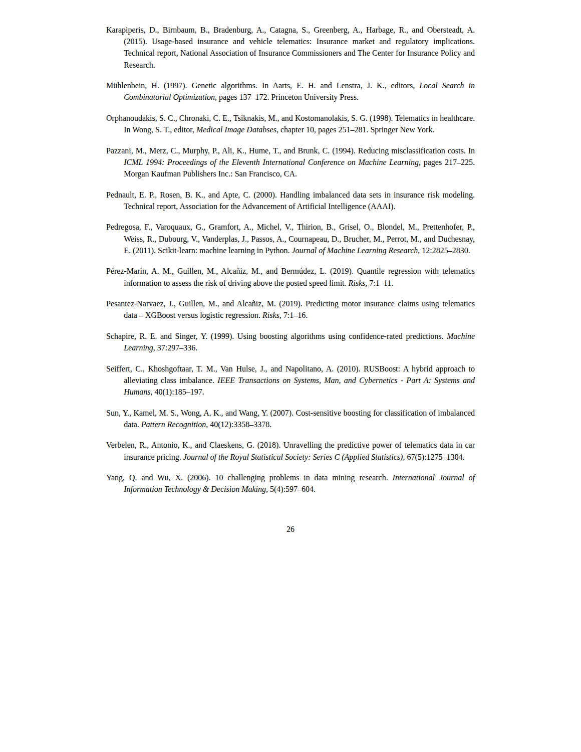Karapiperis, D., Birnbaum, B., Bradenburg, A., Catagna, S., Greenberg, A., Harbage, R., and Obersteadt, A. (2015). Usage-based insurance and vehicle telematics: Insurance market and regulatory implications. Technical report, National Association of Insurance Commissioners and The Center for Insurance Policy and Research.
Mühlenbein, H. (1997). Genetic algorithms. In Aarts, E. H. and Lenstra, J. K., editors, Local Search in Combinatorial Optimization, pages 137–172. Princeton University Press.
Orphanoudakis, S. C., Chronaki, C. E., Tsiknakis, M., and Kostomanolakis, S. G. (1998). Telematics in healthcare. In Wong, S. T., editor, Medical Image Databses, chapter 10, pages 251–281. Springer New York.
Pazzani, M., Merz, C., Murphy, P., Ali, K., Hume, T., and Brunk, C. (1994). Reducing misclassification costs. In ICML 1994: Proceedings of the Eleventh International Conference on Machine Learning, pages 217–225. Morgan Kaufman Publishers Inc.: San Francisco, CA.
Pednault, E. P., Rosen, B. K., and Apte, C. (2000). Handling imbalanced data sets in insurance risk modeling. Technical report, Association for the Advancement of Artificial Intelligence (AAAI).
Pedregosa, F., Varoquaux, G., Gramfort, A., Michel, V., Thirion, B., Grisel, O., Blondel, M., Prettenhofer, P., Weiss, R., Dubourg, V., Vanderplas, J., Passos, A., Cournapeau, D., Brucher, M., Perrot, M., and Duchesnay, E. (2011). Scikit-learn: machine learning in Python. Journal of Machine Learning Research, 12:2825–2830.
Pérez-Marín, A. M., Guillen, M., Alcañiz, M., and Bermúdez, L. (2019). Quantile regression with telematics information to assess the risk of driving above the posted speed limit. Risks, 7:1–11.
Pesantez-Narvaez, J., Guillen, M., and Alcañiz, M. (2019). Predicting motor insurance claims using telematics data – XGBoost versus logistic regression. Risks, 7:1–16.
Schapire, R. E. and Singer, Y. (1999). Using boosting algorithms using confidence-rated predictions. Machine Learning, 37:297–336.
Seiffert, C., Khoshgoftaar, T. M., Van Hulse, J., and Napolitano, A. (2010). RUSBoost: A hybrid approach to alleviating class imbalance. IEEE Transactions on Systems, Man, and Cybernetics - Part A: Systems and Humans, 40(1):185–197.
Sun, Y., Kamel, M. S., Wong, A. K., and Wang, Y. (2007). Cost-sensitive boosting for classification of imbalanced data. Pattern Recognition, 40(12):3358–3378.
Verbelen, R., Antonio, K., and Claeskens, G. (2018). Unravelling the predictive power of telematics data in car insurance pricing. Journal of the Royal Statistical Society: Series C (Applied Statistics), 67(5):1275–1304.
Yang, Q. and Wu, X. (2006). 10 challenging problems in data mining research. International Journal of Information Technology & Decision Making, 5(4):597–604.
26